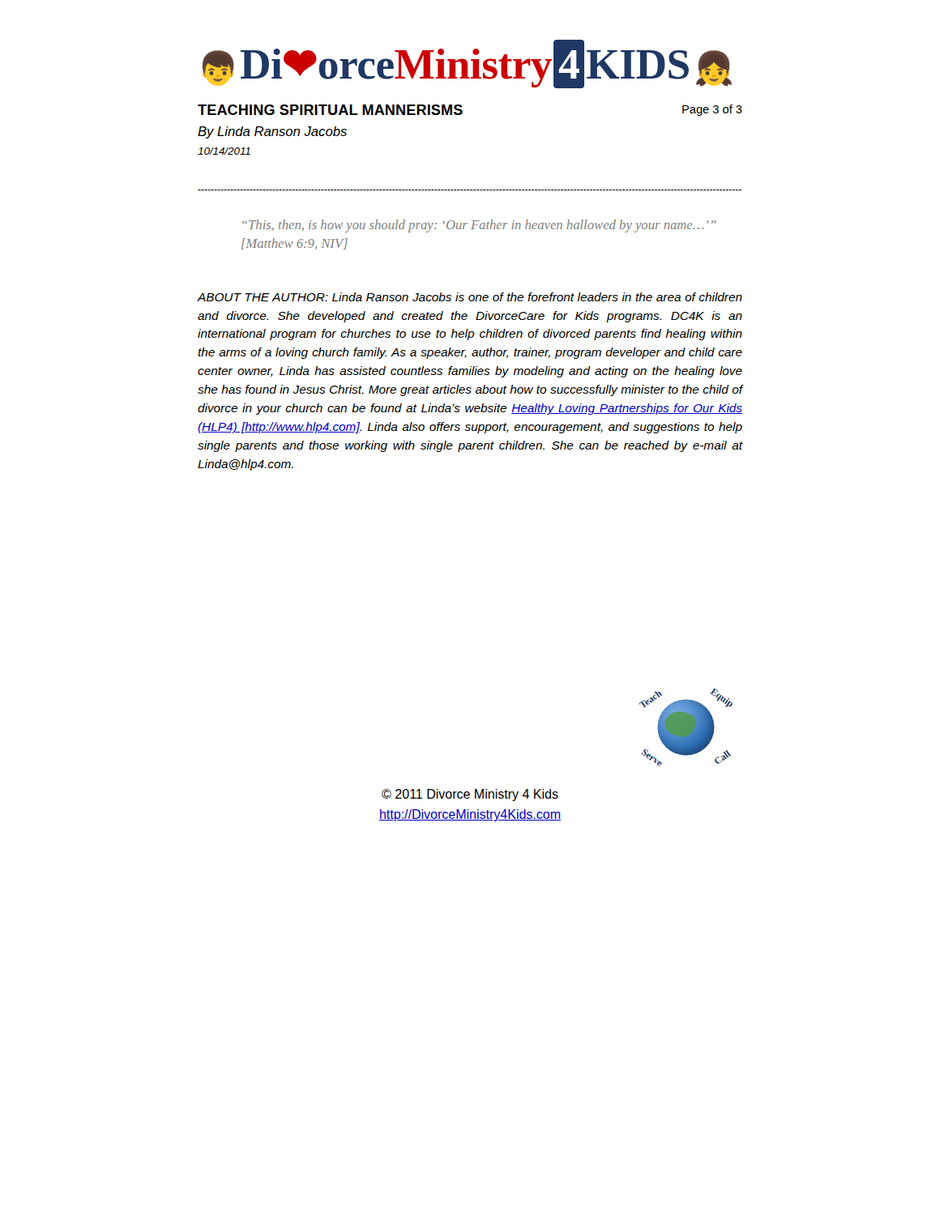👦Di❤orce Ministry 4 KIDS👧
Page 3 of 3
Teaching Spiritual Mannerisms
By Linda Ranson Jacobs
10/14/2011
-------------------------------------------------------------------------------------------------------------------------------------------------------------------------------------
“This, then, is how you should pray: ‘Our Father in heaven hallowed by your name…’” [Matthew 6:9, NIV]
About the author: Linda Ranson Jacobs is one of the forefront leaders in the area of children and divorce. She developed and created the DivorceCare for Kids programs. DC4K is an international program for churches to use to help children of divorced parents find healing within the arms of a loving church family. As a speaker, author, trainer, program developer and child care center owner, Linda has assisted countless families by modeling and acting on the healing love she has found in Jesus Christ. More great articles about how to successfully minister to the child of divorce in your church can be found at Linda’s website Healthy Loving Partnerships for Our Kids (HLP4) [http://www.hlp4.com]. Linda also offers support, encouragement, and suggestions to help single parents and those working with single parent children. She can be reached by e-mail at Linda@hlp4.com.
Teach Equip Serve Call
© 2011 Divorce Ministry 4 Kids
http://DivorceMinistry4Kids.com